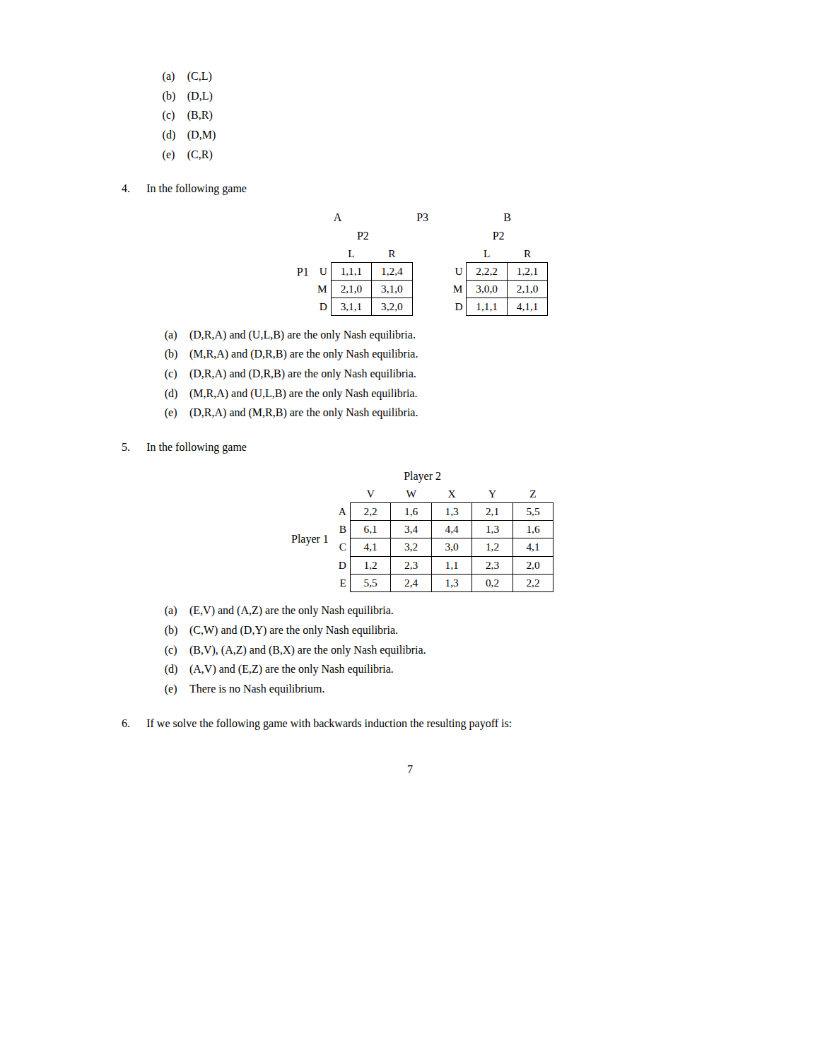(a)(C,L)
(b)(D,L)
(c)(B,R)
(d)(D,M)
(e)(C,R)
4. In the following game
A
P3
B
P1
P2
| | L | R |
| U | 1,1,1 | 1,2,4 |
| M | 2,1,0 | 3,1,0 |
| D | 3,1,1 | 3,2,0 |
P2
| | L | R |
| U | 2,2,2 | 1,2,1 |
| M | 3,0,0 | 2,1,0 |
| D | 1,1,1 | 4,1,1 |
(a)(D,R,A) and (U,L,B) are the only Nash equilibria.
(b)(M,R,A) and (D,R,B) are the only Nash equilibria.
(c)(D,R,A) and (D,R,B) are the only Nash equilibria.
(d)(M,R,A) and (U,L,B) are the only Nash equilibria.
(e)(D,R,A) and (M,R,B) are the only Nash equilibria.
5. In the following game
Player 2
Player 1
| | V | W | X | Y | Z |
| A | 2,2 | 1,6 | 1,3 | 2,1 | 5,5 |
| B | 6,1 | 3,4 | 4,4 | 1,3 | 1,6 |
| C | 4,1 | 3,2 | 3,0 | 1,2 | 4,1 |
| D | 1,2 | 2,3 | 1,1 | 2,3 | 2,0 |
| E | 5,5 | 2,4 | 1,3 | 0,2 | 2,2 |
(a)(E,V) and (A,Z) are the only Nash equilibria.
(b)(C,W) and (D,Y) are the only Nash equilibria.
(c)(B,V), (A,Z) and (B,X) are the only Nash equilibria.
(d)(A,V) and (E,Z) are the only Nash equilibria.
(e) There is no Nash equilibrium.
6. If we solve the following game with backwards induction the resulting payoff is:
7